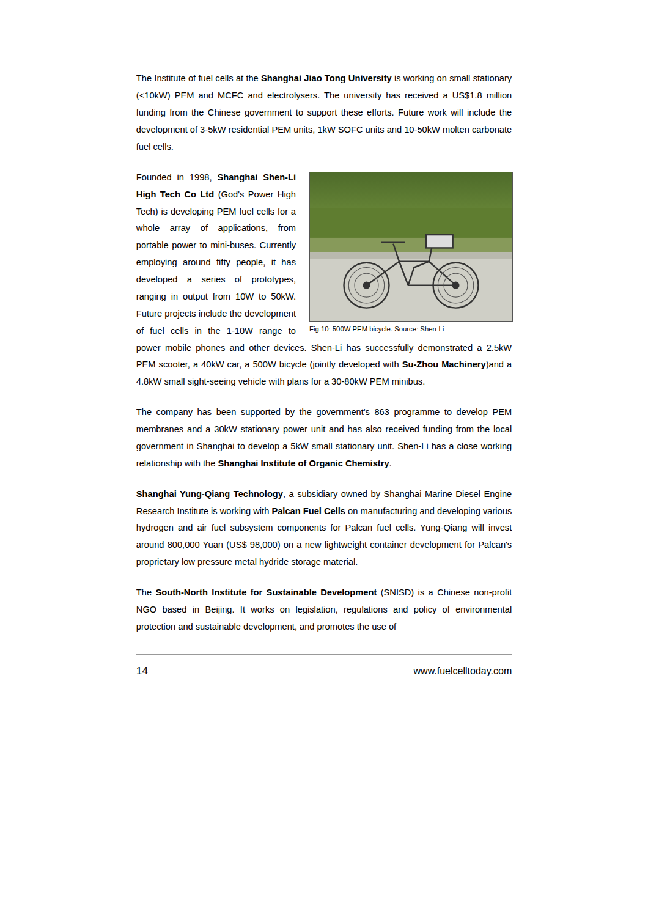The Institute of fuel cells at the Shanghai Jiao Tong University is working on small stationary (<10kW) PEM and MCFC and electrolysers. The university has received a US$1.8 million funding from the Chinese government to support these efforts. Future work will include the development of 3-5kW residential PEM units, 1kW SOFC units and 10-50kW molten carbonate fuel cells.
Fig.10: 500W PEM bicycle. Source: Shen-Li
Founded in 1998, Shanghai Shen-Li High Tech Co Ltd (God's Power High Tech) is developing PEM fuel cells for a whole array of applications, from portable power to mini-buses. Currently employing around fifty people, it has developed a series of prototypes, ranging in output from 10W to 50kW. Future projects include the development of fuel cells in the 1-10W range to power mobile phones and other devices. Shen-Li has successfully demonstrated a 2.5kW PEM scooter, a 40kW car, a 500W bicycle (jointly developed with Su-Zhou Machinery)and a 4.8kW small sight-seeing vehicle with plans for a 30-80kW PEM minibus.
The company has been supported by the government's 863 programme to develop PEM membranes and a 30kW stationary power unit and has also received funding from the local government in Shanghai to develop a 5kW small stationary unit. Shen-Li has a close working relationship with the Shanghai Institute of Organic Chemistry.
Shanghai Yung-Qiang Technology, a subsidiary owned by Shanghai Marine Diesel Engine Research Institute is working with Palcan Fuel Cells on manufacturing and developing various hydrogen and air fuel subsystem components for Palcan fuel cells. Yung-Qiang will invest around 800,000 Yuan (US$ 98,000) on a new lightweight container development for Palcan's proprietary low pressure metal hydride storage material.
The South-North Institute for Sustainable Development (SNISD) is a Chinese non-profit NGO based in Beijing. It works on legislation, regulations and policy of environmental protection and sustainable development, and promotes the use of
14 www.fuelcelltoday.com